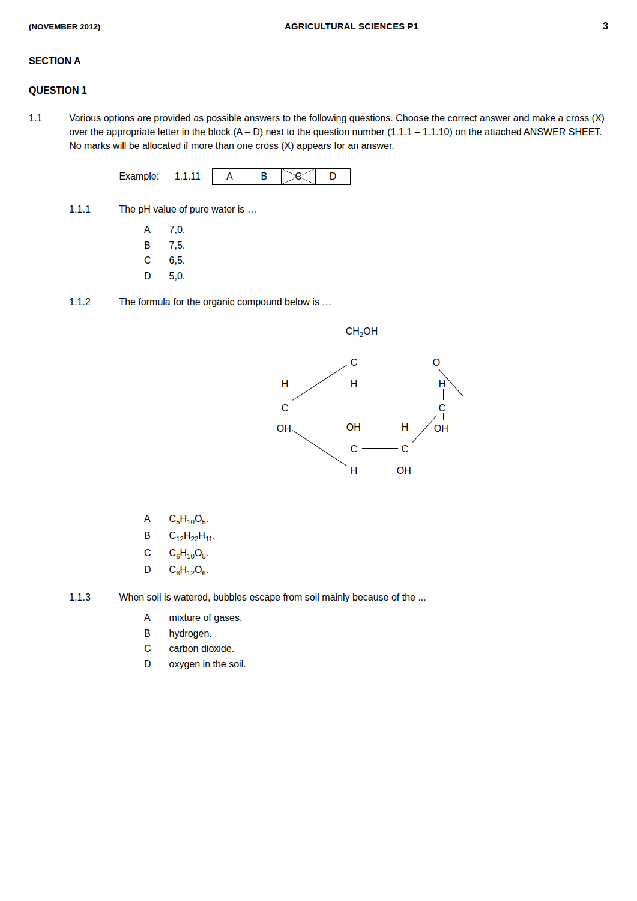(NOVEMBER 2012)
AGRICULTURAL SCIENCES P1
3
SECTION A
QUESTION 1
1.1
Various options are provided as possible answers to the following questions. Choose the correct answer and make a cross (X) over the appropriate letter in the block (A – D) next to the question number (1.1.1 – 1.1.10) on the attached ANSWER SHEET. No marks will be allocated if more than one cross (X) appears for an answer.
Example: 1.1.11
| A | B | C | D |
1.1.1
The pH value of pure water is …
A7,0.
B7,5.
C6,5.
D5,0.
1.1.2
The formula for the organic compound below is …
CH2OH
C O
H
H
C
OH
C H
OH
C OH
H
C H
OH
AC5H10O5.
BC12H22H11.
CC6H10O5.
DC6H12O6.
1.1.3
When soil is watered, bubbles escape from soil mainly because of the ...
Amixture of gases.
Bhydrogen.
Ccarbon dioxide.
Doxygen in the soil.